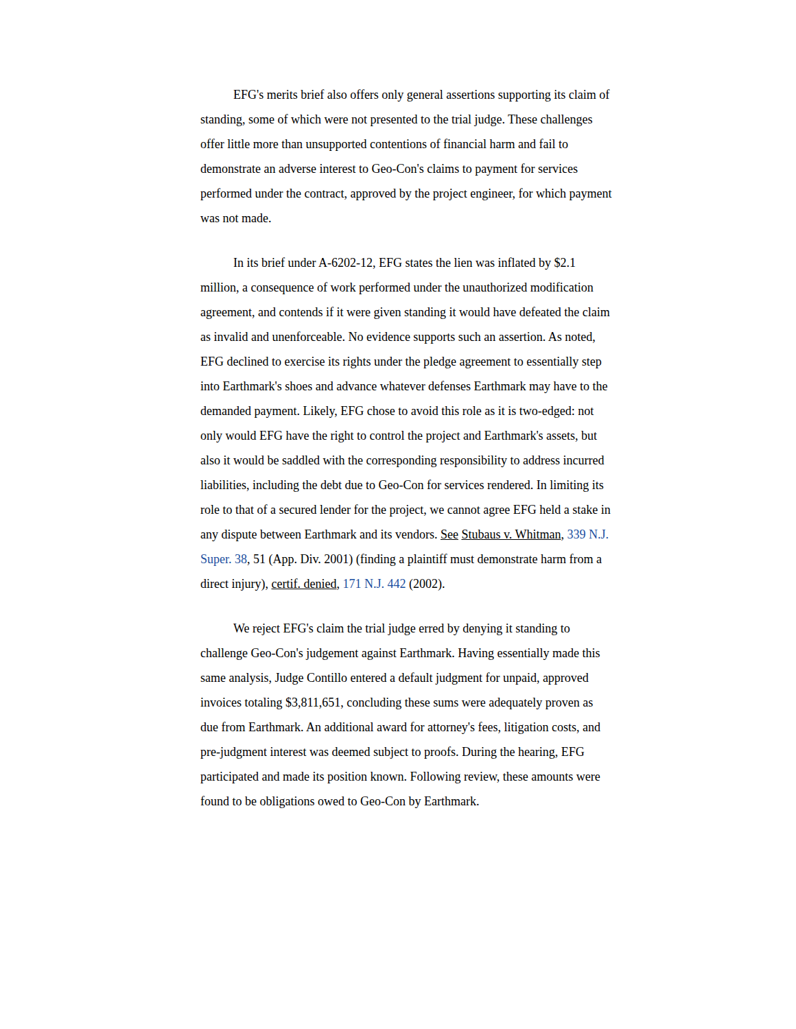EFG's merits brief also offers only general assertions supporting its claim of standing, some of which were not presented to the trial judge. These challenges offer little more than unsupported contentions of financial harm and fail to demonstrate an adverse interest to Geo-Con's claims to payment for services performed under the contract, approved by the project engineer, for which payment was not made.
In its brief under A-6202-12, EFG states the lien was inflated by $2.1 million, a consequence of work performed under the unauthorized modification agreement, and contends if it were given standing it would have defeated the claim as invalid and unenforceable. No evidence supports such an assertion. As noted, EFG declined to exercise its rights under the pledge agreement to essentially step into Earthmark's shoes and advance whatever defenses Earthmark may have to the demanded payment. Likely, EFG chose to avoid this role as it is two-edged: not only would EFG have the right to control the project and Earthmark's assets, but also it would be saddled with the corresponding responsibility to address incurred liabilities, including the debt due to Geo-Con for services rendered. In limiting its role to that of a secured lender for the project, we cannot agree EFG held a stake in any dispute between Earthmark and its vendors. See Stubaus v. Whitman, 339 N.J. Super. 38, 51 (App. Div. 2001) (finding a plaintiff must demonstrate harm from a direct injury), certif. denied, 171 N.J. 442 (2002).
We reject EFG's claim the trial judge erred by denying it standing to challenge Geo-Con's judgement against Earthmark. Having essentially made this same analysis, Judge Contillo entered a default judgment for unpaid, approved invoices totaling $3,811,651, concluding these sums were adequately proven as due from Earthmark. An additional award for attorney's fees, litigation costs, and pre-judgment interest was deemed subject to proofs. During the hearing, EFG participated and made its position known. Following review, these amounts were found to be obligations owed to Geo-Con by Earthmark.